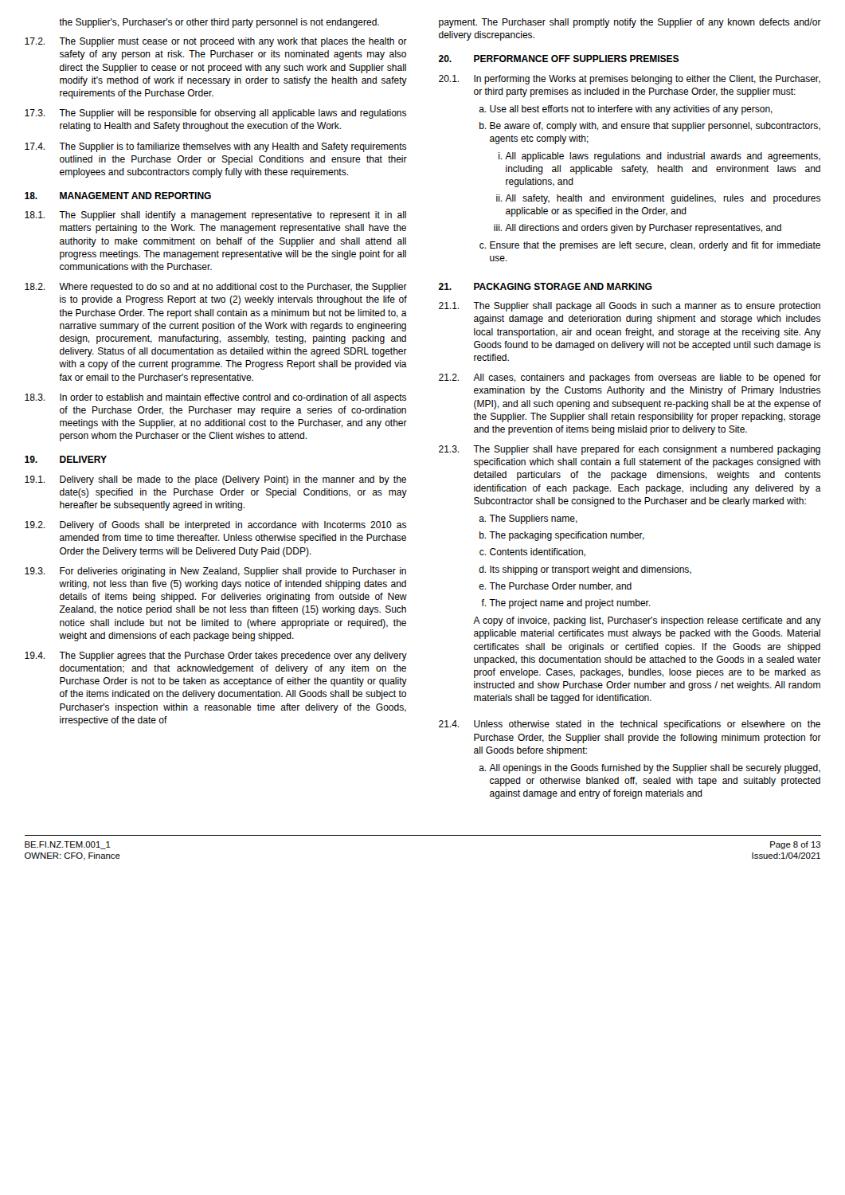the Supplier's, Purchaser's or other third party personnel is not endangered.
17.2.
The Supplier must cease or not proceed with any work that places the health or safety of any person at risk. The Purchaser or its nominated agents may also direct the Supplier to cease or not proceed with any such work and Supplier shall modify it's method of work if necessary in order to satisfy the health and safety requirements of the Purchase Order.
17.3.
The Supplier will be responsible for observing all applicable laws and regulations relating to Health and Safety throughout the execution of the Work.
17.4.
The Supplier is to familiarize themselves with any Health and Safety requirements outlined in the Purchase Order or Special Conditions and ensure that their employees and subcontractors comply fully with these requirements.
18. MANAGEMENT AND REPORTING
18.1.
The Supplier shall identify a management representative to represent it in all matters pertaining to the Work. The management representative shall have the authority to make commitment on behalf of the Supplier and shall attend all progress meetings. The management representative will be the single point for all communications with the Purchaser.
18.2.
Where requested to do so and at no additional cost to the Purchaser, the Supplier is to provide a Progress Report at two (2) weekly intervals throughout the life of the Purchase Order. The report shall contain as a minimum but not be limited to, a narrative summary of the current position of the Work with regards to engineering design, procurement, manufacturing, assembly, testing, painting packing and delivery. Status of all documentation as detailed within the agreed SDRL together with a copy of the current programme. The Progress Report shall be provided via fax or email to the Purchaser's representative.
18.3.
In order to establish and maintain effective control and co-ordination of all aspects of the Purchase Order, the Purchaser may require a series of co-ordination meetings with the Supplier, at no additional cost to the Purchaser, and any other person whom the Purchaser or the Client wishes to attend.
19. DELIVERY
19.1.
Delivery shall be made to the place (Delivery Point) in the manner and by the date(s) specified in the Purchase Order or Special Conditions, or as may hereafter be subsequently agreed in writing.
19.2.
Delivery of Goods shall be interpreted in accordance with Incoterms 2010 as amended from time to time thereafter. Unless otherwise specified in the Purchase Order the Delivery terms will be Delivered Duty Paid (DDP).
19.3.
For deliveries originating in New Zealand, Supplier shall provide to Purchaser in writing, not less than five (5) working days notice of intended shipping dates and details of items being shipped. For deliveries originating from outside of New Zealand, the notice period shall be not less than fifteen (15) working days. Such notice shall include but not be limited to (where appropriate or required), the weight and dimensions of each package being shipped.
19.4.
The Supplier agrees that the Purchase Order takes precedence over any delivery documentation; and that acknowledgement of delivery of any item on the Purchase Order is not to be taken as acceptance of either the quantity or quality of the items indicated on the delivery documentation. All Goods shall be subject to Purchaser's inspection within a reasonable time after delivery of the Goods, irrespective of the date of
payment. The Purchaser shall promptly notify the Supplier of any known defects and/or delivery discrepancies.
20. PERFORMANCE OFF SUPPLIERS PREMISES
20.1.
In performing the Works at premises belonging to either the Client, the Purchaser, or third party premises as included in the Purchase Order, the supplier must:
Use all best efforts not to interfere with any activities of any person,
Be aware of, comply with, and ensure that supplier personnel, subcontractors, agents etc comply with;
All applicable laws regulations and industrial awards and agreements, including all applicable safety, health and environment laws and regulations, and
All safety, health and environment guidelines, rules and procedures applicable or as specified in the Order, and
All directions and orders given by Purchaser representatives, and
Ensure that the premises are left secure, clean, orderly and fit for immediate use.
21. PACKAGING STORAGE AND MARKING
21.1.
The Supplier shall package all Goods in such a manner as to ensure protection against damage and deterioration during shipment and storage which includes local transportation, air and ocean freight, and storage at the receiving site. Any Goods found to be damaged on delivery will not be accepted until such damage is rectified.
21.2.
All cases, containers and packages from overseas are liable to be opened for examination by the Customs Authority and the Ministry of Primary Industries (MPI), and all such opening and subsequent re-packing shall be at the expense of the Supplier. The Supplier shall retain responsibility for proper repacking, storage and the prevention of items being mislaid prior to delivery to Site.
21.3.
The Supplier shall have prepared for each consignment a numbered packaging specification which shall contain a full statement of the packages consigned with detailed particulars of the package dimensions, weights and contents identification of each package. Each package, including any delivered by a Subcontractor shall be consigned to the Purchaser and be clearly marked with:
The Suppliers name,
The packaging specification number,
Contents identification,
Its shipping or transport weight and dimensions,
The Purchase Order number, and
The project name and project number.
A copy of invoice, packing list, Purchaser's inspection release certificate and any applicable material certificates must always be packed with the Goods. Material certificates shall be originals or certified copies. If the Goods are shipped unpacked, this documentation should be attached to the Goods in a sealed water proof envelope. Cases, packages, bundles, loose pieces are to be marked as instructed and show Purchase Order number and gross / net weights. All random materials shall be tagged for identification.
21.4.
Unless otherwise stated in the technical specifications or elsewhere on the Purchase Order, the Supplier shall provide the following minimum protection for all Goods before shipment:
All openings in the Goods furnished by the Supplier shall be securely plugged, capped or otherwise blanked off, sealed with tape and suitably protected against damage and entry of foreign materials and
BE.FI.NZ.TEM.001_1
OWNER: CFO, Finance
Page 8 of 13
Issued:1/04/2021